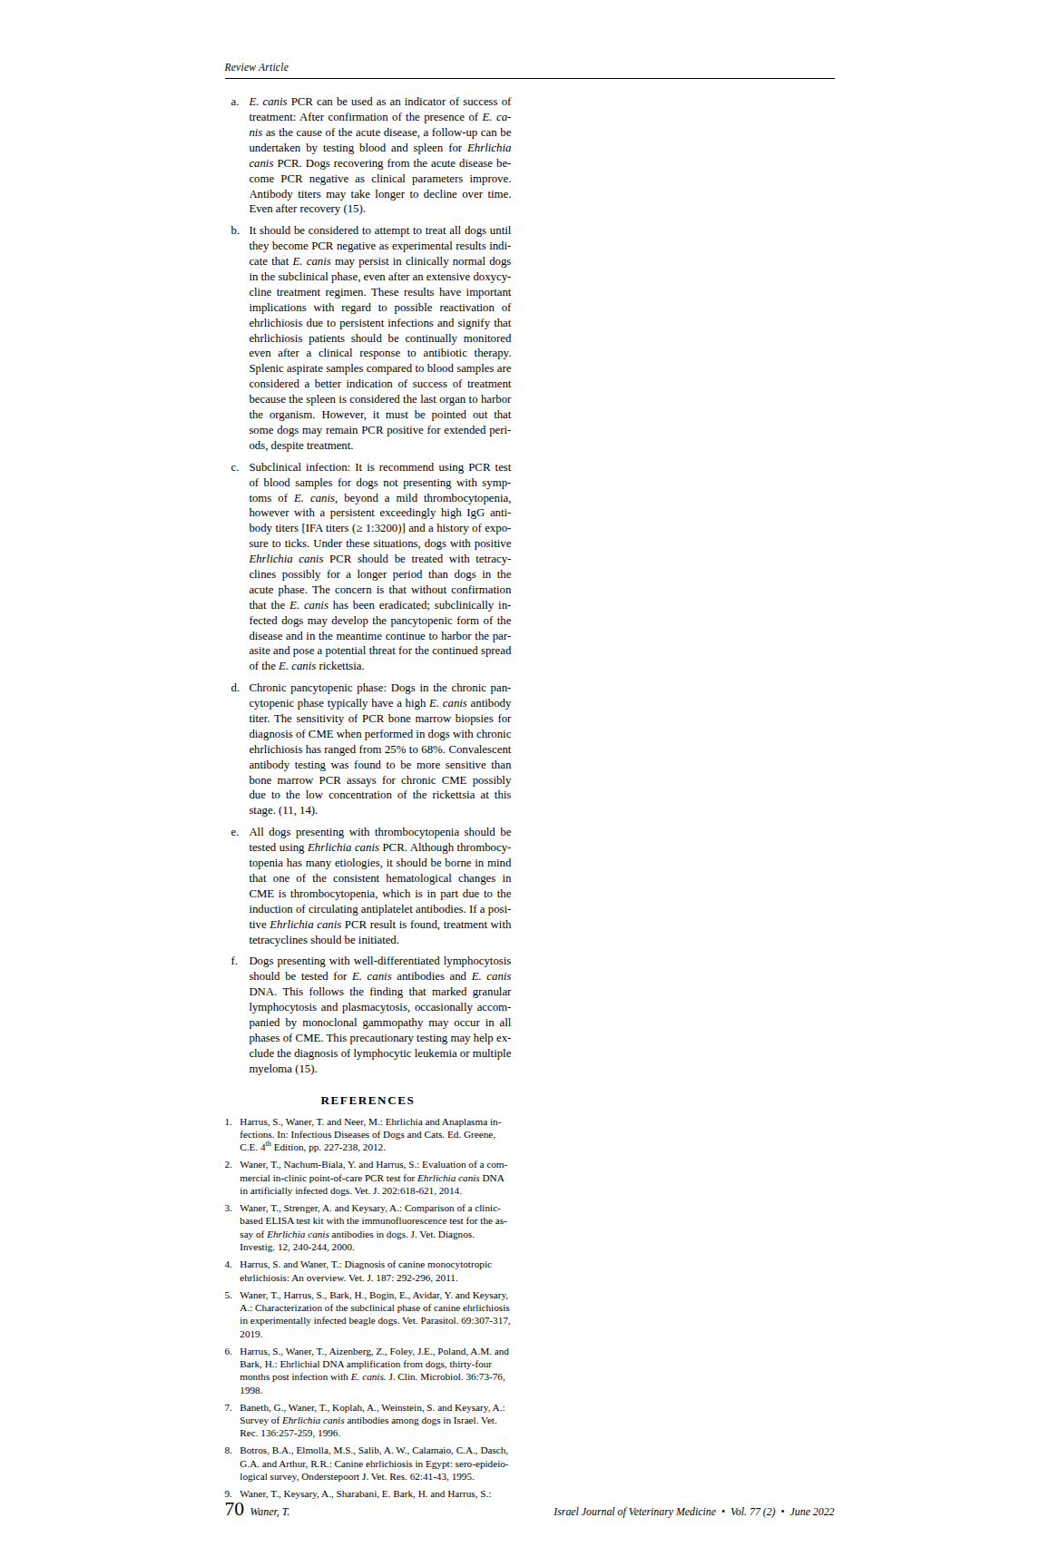Review Article
a. E. canis PCR can be used as an indicator of success of treatment: After confirmation of the presence of E. canis as the cause of the acute disease, a follow-up can be undertaken by testing blood and spleen for Ehrlichia canis PCR. Dogs recovering from the acute disease become PCR negative as clinical parameters improve. Antibody titers may take longer to decline over time. Even after recovery (15).
b. It should be considered to attempt to treat all dogs until they become PCR negative as experimental results indicate that E. canis may persist in clinically normal dogs in the subclinical phase, even after an extensive doxycycline treatment regimen. These results have important implications with regard to possible reactivation of ehrlichiosis due to persistent infections and signify that ehrlichiosis patients should be continually monitored even after a clinical response to antibiotic therapy. Splenic aspirate samples compared to blood samples are considered a better indication of success of treatment because the spleen is considered the last organ to harbor the organism. However, it must be pointed out that some dogs may remain PCR positive for extended periods, despite treatment.
c. Subclinical infection: It is recommend using PCR test of blood samples for dogs not presenting with symptoms of E. canis, beyond a mild thrombocytopenia, however with a persistent exceedingly high IgG antibody titers [IFA titers (≥ 1:3200)] and a history of exposure to ticks. Under these situations, dogs with positive Ehrlichia canis PCR should be treated with tetracyclines possibly for a longer period than dogs in the acute phase. The concern is that without confirmation that the E. canis has been eradicated; subclinically infected dogs may develop the pancytopenic form of the disease and in the meantime continue to harbor the parasite and pose a potential threat for the continued spread of the E. canis rickettsia.
d. Chronic pancytopenic phase: Dogs in the chronic pancytopenic phase typically have a high E. canis antibody titer. The sensitivity of PCR bone marrow biopsies for diagnosis of CME when performed in dogs with chronic ehrlichiosis has ranged from 25% to 68%. Convalescent antibody testing was found to be more sensitive than bone marrow PCR assays for chronic CME possibly due to the low concentration of the rickettsia at this stage. (11, 14).
e. All dogs presenting with thrombocytopenia should be tested using Ehrlichia canis PCR. Although thrombocytopenia has many etiologies, it should be borne in mind that one of the consistent hematological changes in CME is thrombocytopenia, which is in part due to the induction of circulating antiplatelet antibodies. If a positive Ehrlichia canis PCR result is found, treatment with tetracyclines should be initiated.
f. Dogs presenting with well-differentiated lymphocytosis should be tested for E. canis antibodies and E. canis DNA. This follows the finding that marked granular lymphocytosis and plasmacytosis, occasionally accompanied by monoclonal gammopathy may occur in all phases of CME. This precautionary testing may help exclude the diagnosis of lymphocytic leukemia or multiple myeloma (15).
References
1. Harrus, S., Waner, T. and Neer, M.: Ehrlichia and Anaplasma infections. In: Infectious Diseases of Dogs and Cats. Ed. Greene, C.E. 4th Edition, pp. 227-238, 2012.
2. Waner, T., Nachum-Biala, Y. and Harrus, S.: Evaluation of a commercial in-clinic point-of-care PCR test for Ehrlichia canis DNA in artificially infected dogs. Vet. J. 202:618-621, 2014.
3. Waner, T., Strenger, A. and Keysary, A.: Comparison of a clinic-based ELISA test kit with the immunofluorescence test for the assay of Ehrlichia canis antibodies in dogs. J. Vet. Diagnos. Investig. 12, 240-244, 2000.
4. Harrus, S. and Waner, T.: Diagnosis of canine monocytotropic ehrlichiosis: An overview. Vet. J. 187: 292-296, 2011.
5. Waner, T., Harrus, S., Bark, H., Bogin, E., Avidar, Y. and Keysary, A.: Characterization of the subclinical phase of canine ehrlichiosis in experimentally infected beagle dogs. Vet. Parasitol. 69:307-317, 2019.
6. Harrus, S., Waner, T., Aizenberg, Z., Foley, J.E., Poland, A.M. and Bark, H.: Ehrlichial DNA amplification from dogs, thirty-four months post infection with E. canis. J. Clin. Microbiol. 36:73-76, 1998.
7. Baneth, G., Waner, T., Koplah, A., Weinstein, S. and Keysary, A.: Survey of Ehrlichia canis antibodies among dogs in Israel. Vet. Rec. 136:257-259, 1996.
8. Botros, B.A., Elmolla, M.S., Salib, A. W., Calamaio, C.A., Dasch, G.A. and Arthur, R.R.: Canine ehrlichiosis in Egypt: sero-epideiological survey, Onderstepoort J. Vet. Res. 62:41-43, 1995.
9. Waner, T., Keysary, A., Sharabani, E. Bark, H. and Harrus, S.:
70 Waner, T.
Israel Journal of Veterinary Medicine • Vol. 77 (2) • June 2022